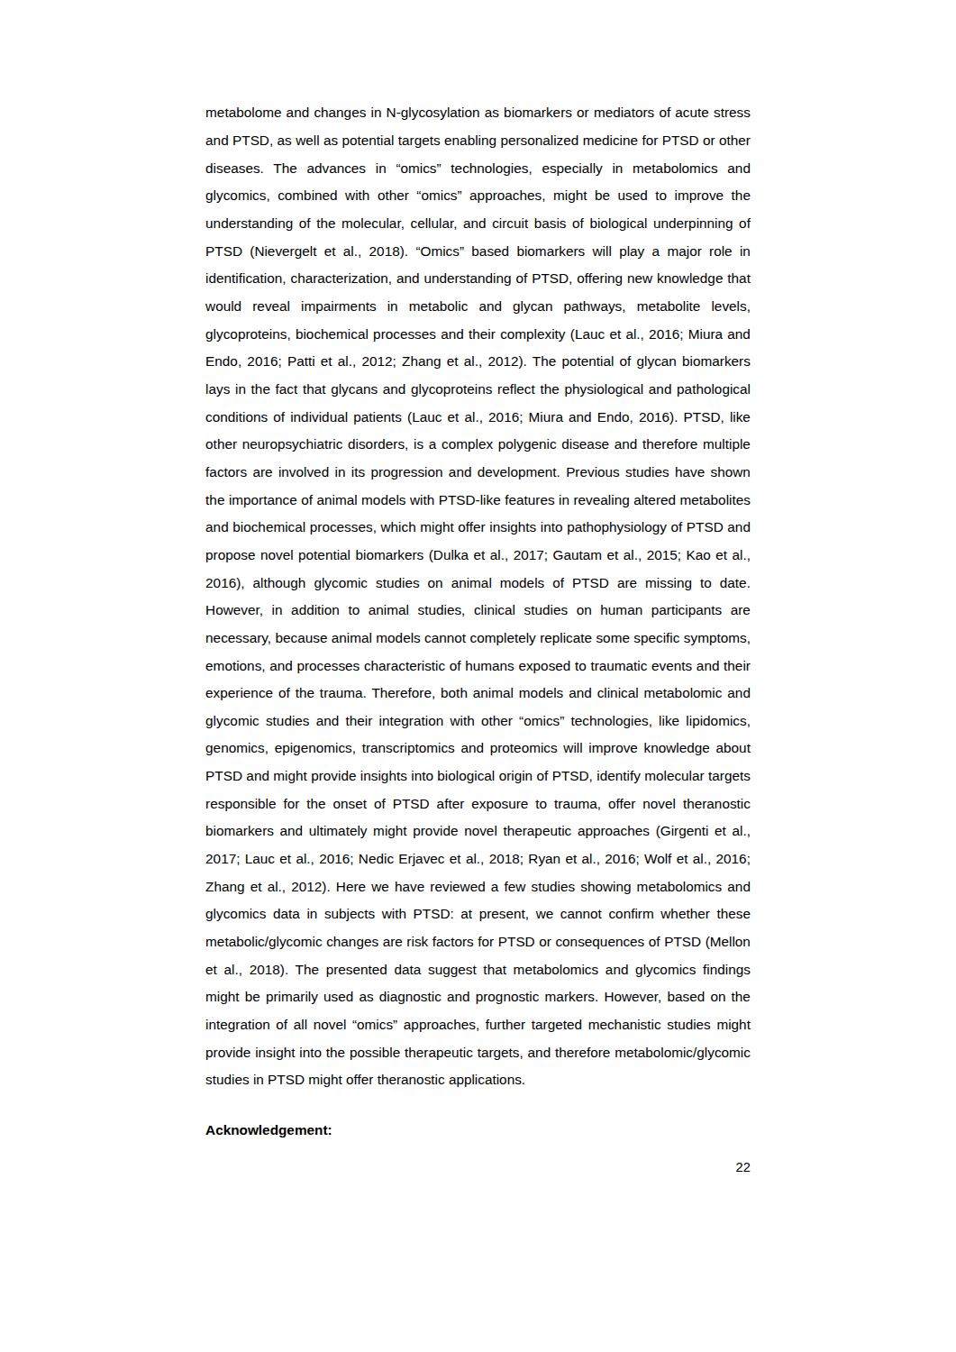metabolome and changes in N-glycosylation as biomarkers or mediators of acute stress and PTSD, as well as potential targets enabling personalized medicine for PTSD or other diseases. The advances in “omics” technologies, especially in metabolomics and glycomics, combined with other “omics” approaches, might be used to improve the understanding of the molecular, cellular, and circuit basis of biological underpinning of PTSD (Nievergelt et al., 2018). “Omics” based biomarkers will play a major role in identification, characterization, and understanding of PTSD, offering new knowledge that would reveal impairments in metabolic and glycan pathways, metabolite levels, glycoproteins, biochemical processes and their complexity (Lauc et al., 2016; Miura and Endo, 2016; Patti et al., 2012; Zhang et al., 2012). The potential of glycan biomarkers lays in the fact that glycans and glycoproteins reflect the physiological and pathological conditions of individual patients (Lauc et al., 2016; Miura and Endo, 2016). PTSD, like other neuropsychiatric disorders, is a complex polygenic disease and therefore multiple factors are involved in its progression and development. Previous studies have shown the importance of animal models with PTSD-like features in revealing altered metabolites and biochemical processes, which might offer insights into pathophysiology of PTSD and propose novel potential biomarkers (Dulka et al., 2017; Gautam et al., 2015; Kao et al., 2016), although glycomic studies on animal models of PTSD are missing to date. However, in addition to animal studies, clinical studies on human participants are necessary, because animal models cannot completely replicate some specific symptoms, emotions, and processes characteristic of humans exposed to traumatic events and their experience of the trauma. Therefore, both animal models and clinical metabolomic and glycomic studies and their integration with other “omics” technologies, like lipidomics, genomics, epigenomics, transcriptomics and proteomics will improve knowledge about PTSD and might provide insights into biological origin of PTSD, identify molecular targets responsible for the onset of PTSD after exposure to trauma, offer novel theranostic biomarkers and ultimately might provide novel therapeutic approaches (Girgenti et al., 2017; Lauc et al., 2016; Nedic Erjavec et al., 2018; Ryan et al., 2016; Wolf et al., 2016; Zhang et al., 2012). Here we have reviewed a few studies showing metabolomics and glycomics data in subjects with PTSD: at present, we cannot confirm whether these metabolic/glycomic changes are risk factors for PTSD or consequences of PTSD (Mellon et al., 2018). The presented data suggest that metabolomics and glycomics findings might be primarily used as diagnostic and prognostic markers. However, based on the integration of all novel “omics” approaches, further targeted mechanistic studies might provide insight into the possible therapeutic targets, and therefore metabolomic/glycomic studies in PTSD might offer theranostic applications.
Acknowledgement:
22